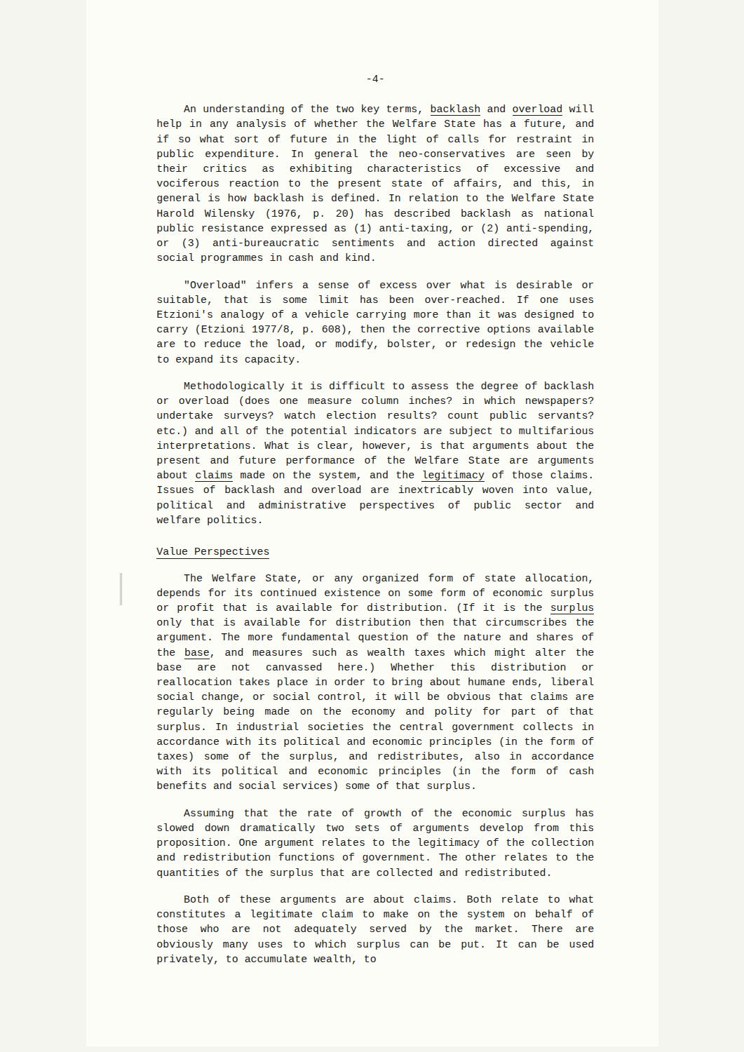-4-
An understanding of the two key terms, backlash and overload will help in any analysis of whether the Welfare State has a future, and if so what sort of future in the light of calls for restraint in public expenditure. In general the neo-conservatives are seen by their critics as exhibiting characteristics of excessive and vociferous reaction to the present state of affairs, and this, in general is how backlash is defined. In relation to the Welfare State Harold Wilensky (1976, p. 20) has described backlash as national public resistance expressed as (1) anti-taxing, or (2) anti-spending, or (3) anti-bureaucratic sentiments and action directed against social programmes in cash and kind.
"Overload" infers a sense of excess over what is desirable or suitable, that is some limit has been over-reached. If one uses Etzioni's analogy of a vehicle carrying more than it was designed to carry (Etzioni 1977/8, p. 608), then the corrective options available are to reduce the load, or modify, bolster, or redesign the vehicle to expand its capacity.
Methodologically it is difficult to assess the degree of backlash or overload (does one measure column inches? in which newspapers? undertake surveys? watch election results? count public servants? etc.) and all of the potential indicators are subject to multifarious interpretations. What is clear, however, is that arguments about the present and future performance of the Welfare State are arguments about claims made on the system, and the legitimacy of those claims. Issues of backlash and overload are inextricably woven into value, political and administrative perspectives of public sector and welfare politics.
Value Perspectives
The Welfare State, or any organized form of state allocation, depends for its continued existence on some form of economic surplus or profit that is available for distribution. (If it is the surplus only that is available for distribution then that circumscribes the argument. The more fundamental question of the nature and shares of the base, and measures such as wealth taxes which might alter the base are not canvassed here.) Whether this distribution or reallocation takes place in order to bring about humane ends, liberal social change, or social control, it will be obvious that claims are regularly being made on the economy and polity for part of that surplus. In industrial societies the central government collects in accordance with its political and economic principles (in the form of taxes) some of the surplus, and redistributes, also in accordance with its political and economic principles (in the form of cash benefits and social services) some of that surplus.
Assuming that the rate of growth of the economic surplus has slowed down dramatically two sets of arguments develop from this proposition. One argument relates to the legitimacy of the collection and redistribution functions of government. The other relates to the quantities of the surplus that are collected and redistributed.
Both of these arguments are about claims. Both relate to what constitutes a legitimate claim to make on the system on behalf of those who are not adequately served by the market. There are obviously many uses to which surplus can be put. It can be used privately, to accumulate wealth, to